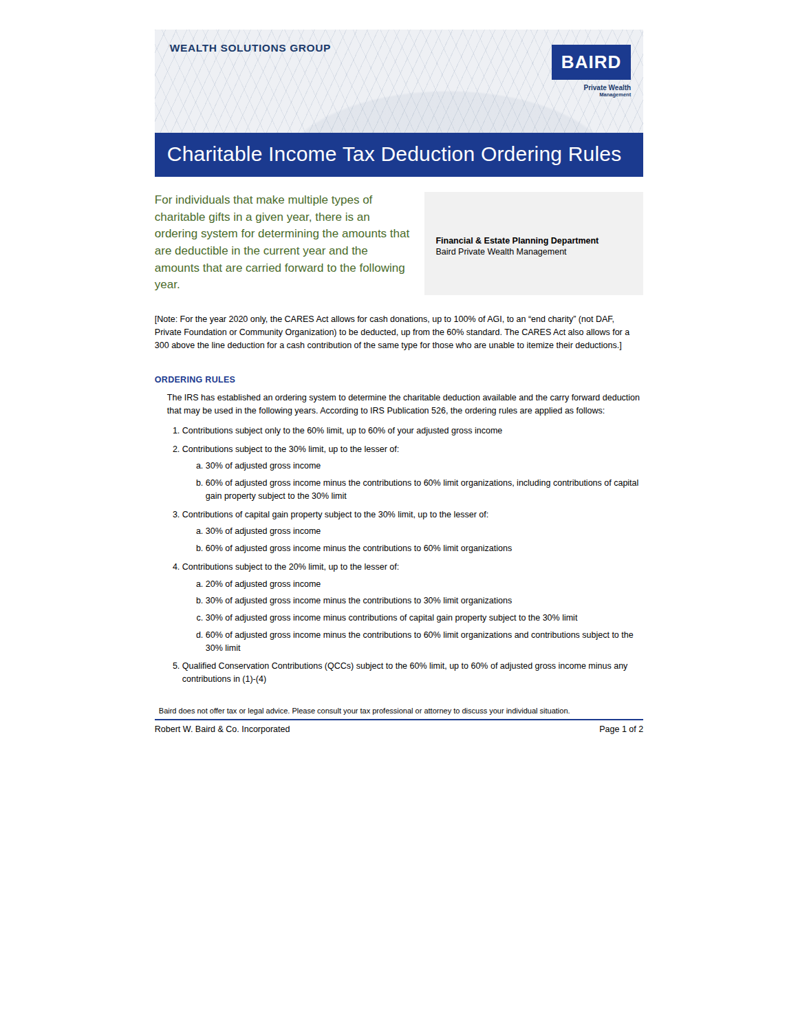WEALTH SOLUTIONS GROUP
BAIRD
Private Wealth Management
Charitable Income Tax Deduction Ordering Rules
For individuals that make multiple types of charitable gifts in a given year, there is an ordering system for determining the amounts that are deductible in the current year and the amounts that are carried forward to the following year.
Financial & Estate Planning Department
Baird Private Wealth Management
[Note: For the year 2020 only, the CARES Act allows for cash donations, up to 100% of AGI, to an “end charity” (not DAF, Private Foundation or Community Organization) to be deducted, up from the 60% standard. The CARES Act also allows for a 300 above the line deduction for a cash contribution of the same type for those who are unable to itemize their deductions.]
ORDERING RULES
The IRS has established an ordering system to determine the charitable deduction available and the carry forward deduction that may be used in the following years. According to IRS Publication 526, the ordering rules are applied as follows:
Contributions subject only to the 60% limit, up to 60% of your adjusted gross income
Contributions subject to the 30% limit, up to the lesser of:
30% of adjusted gross income
60% of adjusted gross income minus the contributions to 60% limit organizations, including contributions of capital gain property subject to the 30% limit
Contributions of capital gain property subject to the 30% limit, up to the lesser of:
30% of adjusted gross income
60% of adjusted gross income minus the contributions to 60% limit organizations
Contributions subject to the 20% limit, up to the lesser of:
20% of adjusted gross income
30% of adjusted gross income minus the contributions to 30% limit organizations
30% of adjusted gross income minus contributions of capital gain property subject to the 30% limit
60% of adjusted gross income minus the contributions to 60% limit organizations and contributions subject to the 30% limit
Qualified Conservation Contributions (QCCs) subject to the 60% limit, up to 60% of adjusted gross income minus any contributions in (1)-(4)
Baird does not offer tax or legal advice. Please consult your tax professional or attorney to discuss your individual situation.
Robert W. Baird & Co. Incorporated Page 1 of 2